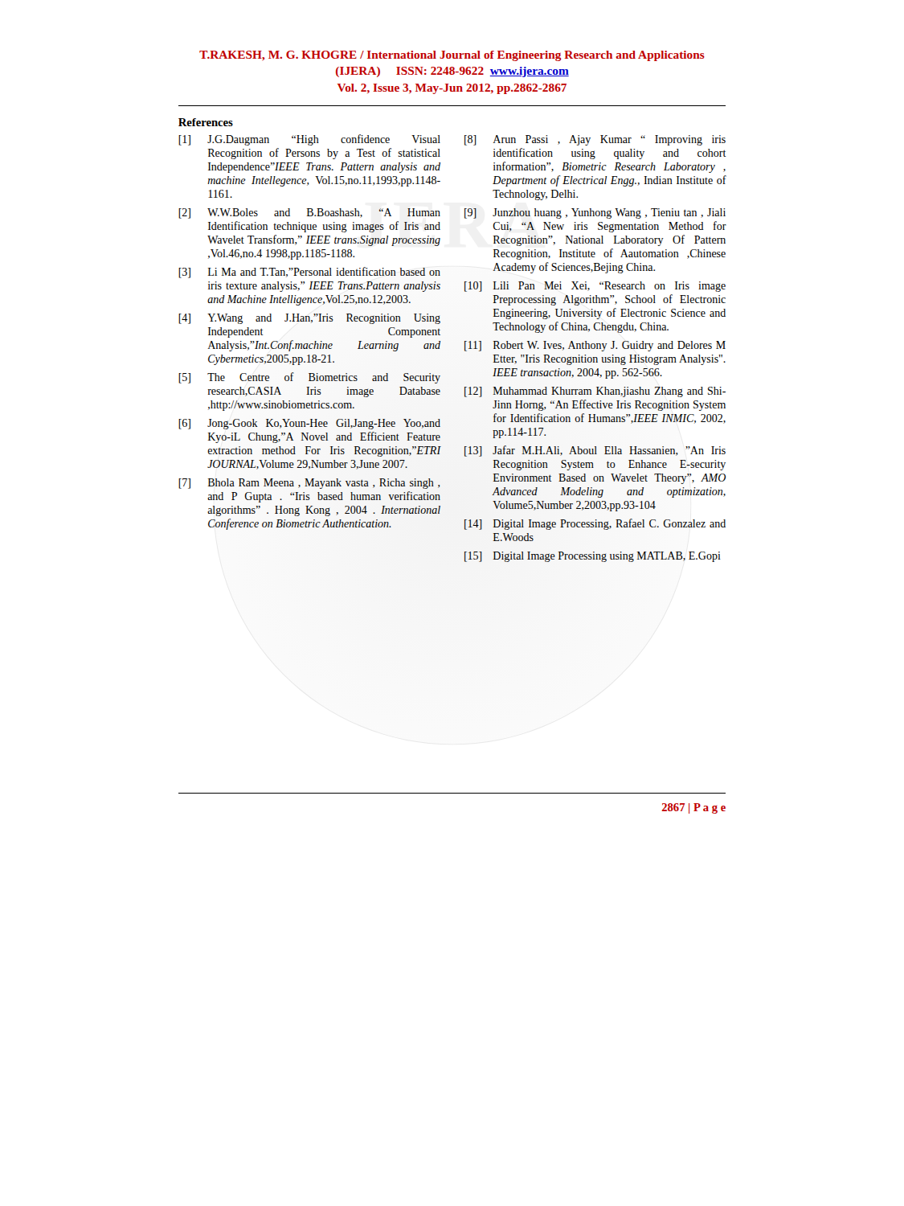JERA
T.RAKESH, M. G. KHOGRE / International Journal of Engineering Research and Applications (IJERA) ISSN: 2248-9622 www.ijera.com Vol. 2, Issue 3, May-Jun 2012, pp.2862-2867
References
[1]
J.G.Daugman “High confidence Visual Recognition of Persons by a Test of statistical Independence”IEEE Trans. Pattern analysis and machine Intellegence, Vol.15,no.11,1993,pp.1148-1161.
[2]
W.W.Boles and B.Boashash, “A Human Identification technique using images of Iris and Wavelet Transform,” IEEE trans.Signal processing ,Vol.46,no.4 1998,pp.1185-1188.
[3]
Li Ma and T.Tan,”Personal identification based on iris texture analysis,” IEEE Trans.Pattern analysis and Machine Intelligence, Vol.25,no.12,2003.
[4]
Y.Wang and J.Han,”Iris Recognition Using Independent Component Analysis,”Int.Conf.machine Learning and Cybermetics, 2005,pp.18-21.
[5]
The Centre of Biometrics and Security research,CASIA Iris image Database ,http://www.sinobiometrics.com.
[6]
Jong-Gook Ko,Youn-Hee Gil,Jang-Hee Yoo,and Kyo-iL Chung,”A Novel and Efficient Feature extraction method For Iris Recognition,”ETRI JOURNAL, Volume 29,Number 3,June 2007.
[7]
Bhola Ram Meena , Mayank vasta , Richa singh , and P Gupta . “Iris based human verification algorithms” . Hong Kong , 2004 . International Conference on Biometric Authentication.
[8]
Arun Passi , Ajay Kumar “ Improving iris identification using quality and cohort information”, Biometric Research Laboratory , Department of Electrical Engg., Indian Institute of Technology, Delhi.
[9]
Junzhou huang , Yunhong Wang , Tieniu tan , Jiali Cui, “A New iris Segmentation Method for Recognition”, National Laboratory Of Pattern Recognition, Institute of Aautomation ,Chinese Academy of Sciences,Bejing China.
[10]
Lili Pan Mei Xei, “Research on Iris image Preprocessing Algorithm”, School of Electronic Engineering, University of Electronic Science and Technology of China, Chengdu, China.
[11]
Robert W. Ives, Anthony J. Guidry and Delores M Etter, "Iris Recognition using Histogram Analysis". IEEE transaction, 2004, pp. 562-566.
[12]
Muhammad Khurram Khan,jiashu Zhang and Shi-Jinn Horng, “An Effective Iris Recognition System for Identification of Humans”,IEEE INMIC, 2002, pp.114-117.
[13]
Jafar M.H.Ali, Aboul Ella Hassanien, ”An Iris Recognition System to Enhance E-security Environment Based on Wavelet Theory”, AMO Advanced Modeling and optimization, Volume5,Number 2,2003,pp.93-104
[14]
Digital Image Processing, Rafael C. Gonzalez and E.Woods
[15]
Digital Image Processing using MATLAB, E.Gopi
2867 | P a g e